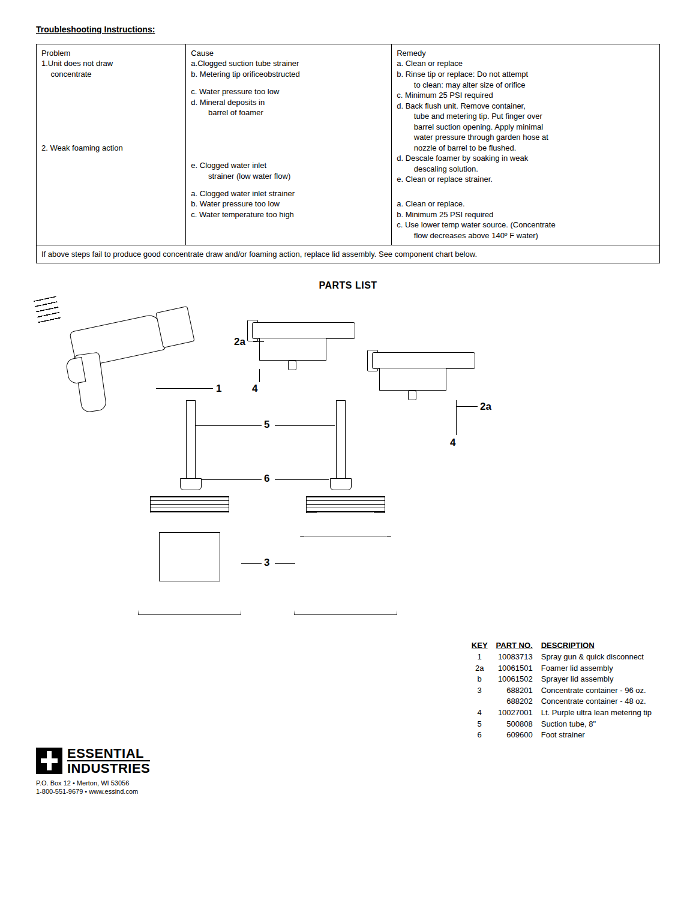Troubleshooting Instructions:
| Problem 1.Unit does not draw concentrate 2. Weak foaming action | Cause a.Clogged suction tube strainer b. Metering tip orificeobstructed c. Water pressure too low d. Mineral deposits in barrel of foamer e. Clogged water inlet strainer (low water flow) a. Clogged water inlet strainer b. Water pressure too low c. Water temperature too high | Remedy a. Clean or replace b. Rinse tip or replace: Do not attempt to clean: may alter size of orifice c. Minimum 25 PSI required d. Back flush unit. Remove container, tube and metering tip. Put finger over barrel suction opening. Apply minimal water pressure through garden hose at nozzle of barrel to be flushed. d. Descale foamer by soaking in weak descaling solution. e. Clean or replace strainer. a. Clean or replace. b. Minimum 25 PSI required c. Use lower temp water source. (Concentrate flow decreases above 140º F water) |
| If above steps fail to produce good concentrate draw and/or foaming action, replace lid assembly. See component chart below. |
PARTS LIST
2a
1
4
2a
4
5
6
3
| KEY | PART NO. | DESCRIPTION |
| --- | --- | --- |
| 1 | 10083713 | Spray gun & quick disconnect |
| 2a | 10061501 | Foamer lid assembly |
| b | 10061502 | Sprayer lid assembly |
| 3 | 688201 | Concentrate container - 96 oz. |
| | 688202 | Concentrate container - 48 oz. |
| 4 | 10027001 | Lt. Purple ultra lean metering tip |
| 5 | 500808 | Suction tube, 8" |
| 6 | 609600 | Foot strainer |
ESSENTIAL
INDUSTRIES
P.O. Box 12 • Merton, WI 53056
1-800-551-9679 • www.essind.com